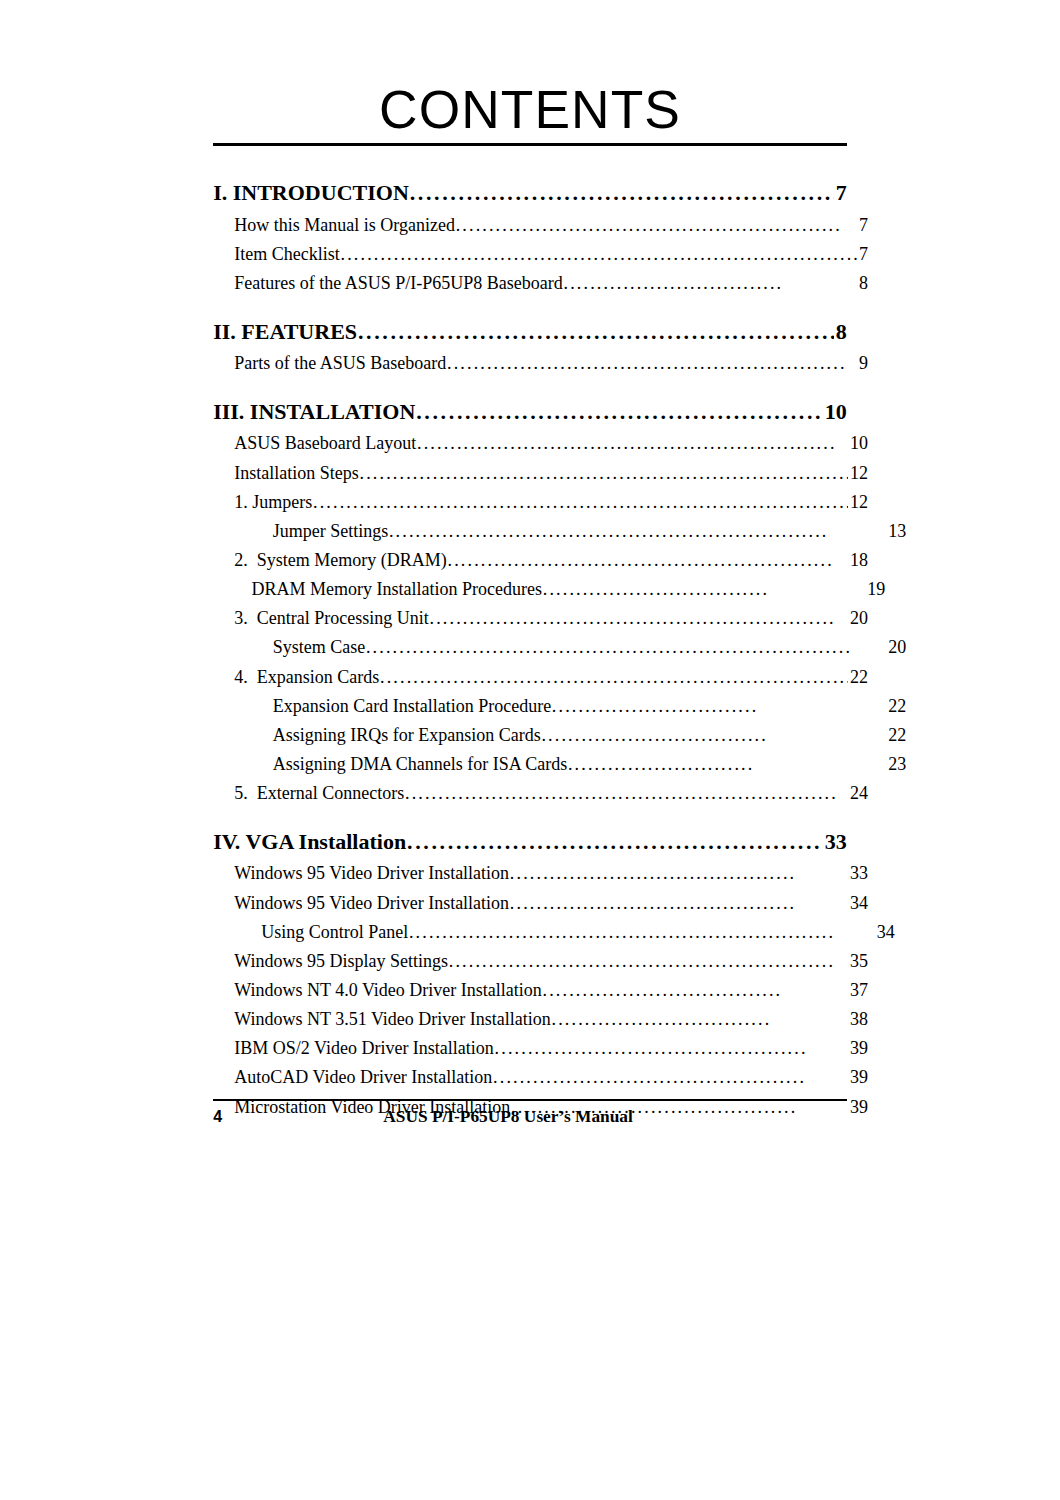CONTENTS
I. INTRODUCTION ................................................................. 7
How this Manual is Organized .......................................................... 7
Item Checklist ..................................................................................... 7
Features of the ASUS P/I-P65UP8 Baseboard ................................. 8
II. FEATURES ....................................................................... 8
Parts of the ASUS Baseboard ............................................................ 9
III. INSTALLATION ....................................................... 10
ASUS Baseboard Layout ............................................................... 10
Installation Steps .............................................................................. 12
1. Jumpers ....................................................................................... 12
Jumper Settings .................................................................. 13
2. System Memory (DRAM) .......................................................... 18
DRAM Memory Installation Procedures .................................. 19
3. Central Processing Unit ............................................................. 20
System Case ......................................................................... 20
4. Expansion Cards ....................................................................... 22
Expansion Card Installation Procedure ............................... 22
Assigning IRQs for Expansion Cards .................................. 22
Assigning DMA Channels for ISA Cards ............................ 23
5. External Connectors ................................................................. 24
IV. VGA Installation ....................................................... 33
Windows 95 Video Driver Installation ........................................... 33
Windows 95 Video Driver Installation ........................................... 34
Using Control Panel ................................................................ 34
Windows 95 Display Settings .......................................................... 35
Windows NT 4.0 Video Driver Installation .................................... 37
Windows NT 3.51 Video Driver Installation ................................. 38
IBM OS/2 Video Driver Installation ............................................... 39
AutoCAD Video Driver Installation ............................................... 39
Microstation Video Driver Installation ........................................... 39
4 ASUS P/I-P65UP8 User’s Manual